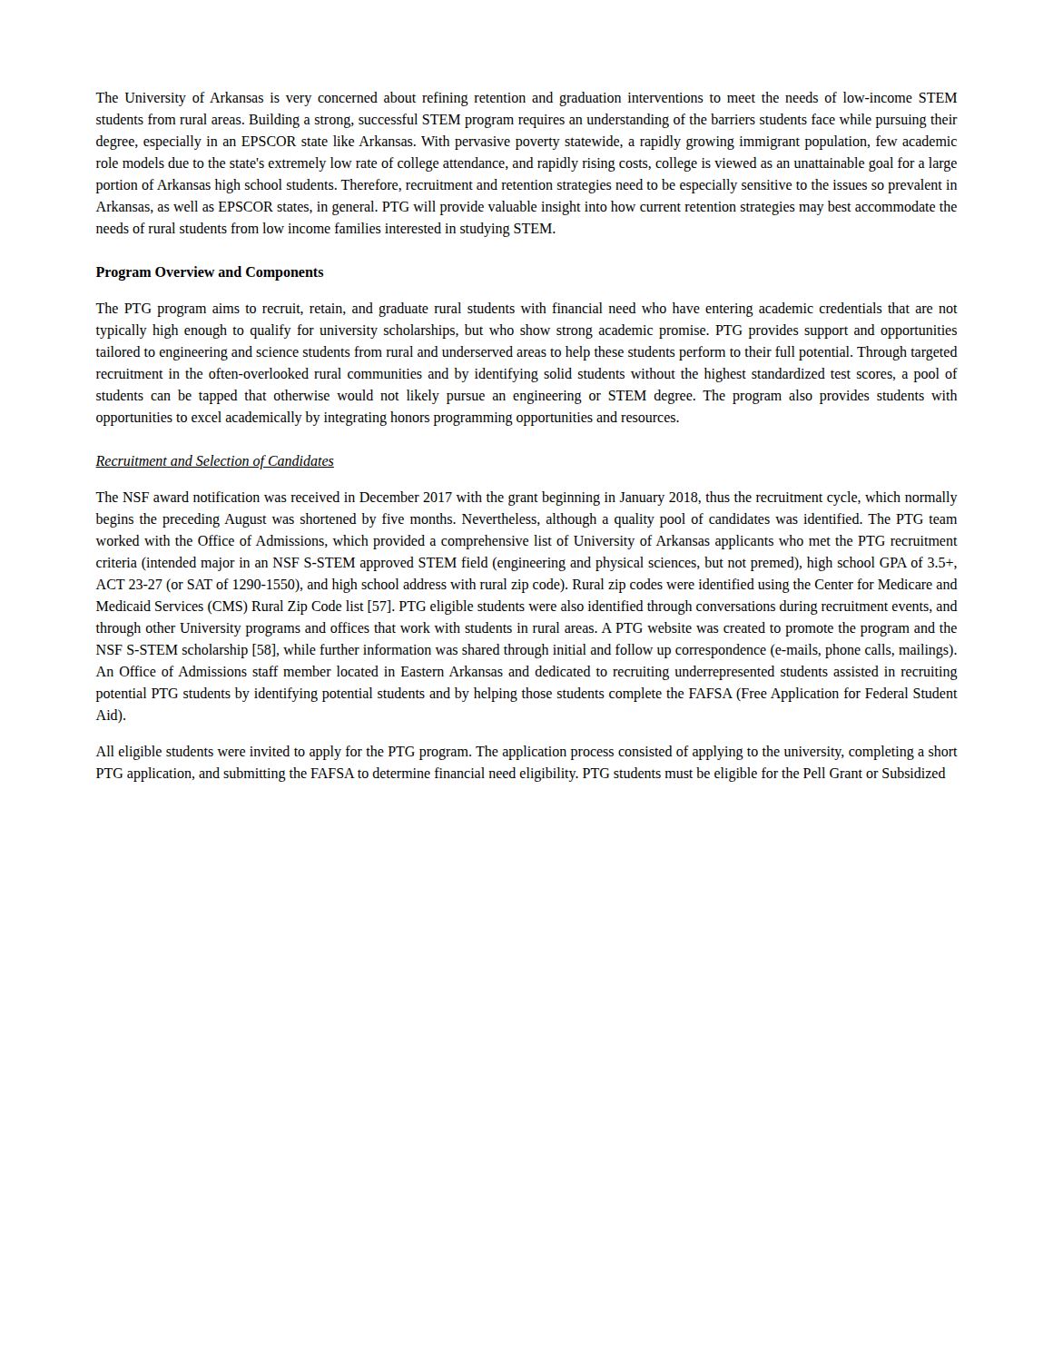The University of Arkansas is very concerned about refining retention and graduation interventions to meet the needs of low-income STEM students from rural areas. Building a strong, successful STEM program requires an understanding of the barriers students face while pursuing their degree, especially in an EPSCOR state like Arkansas. With pervasive poverty statewide, a rapidly growing immigrant population, few academic role models due to the state's extremely low rate of college attendance, and rapidly rising costs, college is viewed as an unattainable goal for a large portion of Arkansas high school students. Therefore, recruitment and retention strategies need to be especially sensitive to the issues so prevalent in Arkansas, as well as EPSCOR states, in general. PTG will provide valuable insight into how current retention strategies may best accommodate the needs of rural students from low income families interested in studying STEM.
Program Overview and Components
The PTG program aims to recruit, retain, and graduate rural students with financial need who have entering academic credentials that are not typically high enough to qualify for university scholarships, but who show strong academic promise. PTG provides support and opportunities tailored to engineering and science students from rural and underserved areas to help these students perform to their full potential. Through targeted recruitment in the often-overlooked rural communities and by identifying solid students without the highest standardized test scores, a pool of students can be tapped that otherwise would not likely pursue an engineering or STEM degree. The program also provides students with opportunities to excel academically by integrating honors programming opportunities and resources.
Recruitment and Selection of Candidates
The NSF award notification was received in December 2017 with the grant beginning in January 2018, thus the recruitment cycle, which normally begins the preceding August was shortened by five months. Nevertheless, although a quality pool of candidates was identified. The PTG team worked with the Office of Admissions, which provided a comprehensive list of University of Arkansas applicants who met the PTG recruitment criteria (intended major in an NSF S-STEM approved STEM field (engineering and physical sciences, but not premed), high school GPA of 3.5+, ACT 23-27 (or SAT of 1290-1550), and high school address with rural zip code). Rural zip codes were identified using the Center for Medicare and Medicaid Services (CMS) Rural Zip Code list [57]. PTG eligible students were also identified through conversations during recruitment events, and through other University programs and offices that work with students in rural areas. A PTG website was created to promote the program and the NSF S-STEM scholarship [58], while further information was shared through initial and follow up correspondence (e-mails, phone calls, mailings). An Office of Admissions staff member located in Eastern Arkansas and dedicated to recruiting underrepresented students assisted in recruiting potential PTG students by identifying potential students and by helping those students complete the FAFSA (Free Application for Federal Student Aid).
All eligible students were invited to apply for the PTG program. The application process consisted of applying to the university, completing a short PTG application, and submitting the FAFSA to determine financial need eligibility. PTG students must be eligible for the Pell Grant or Subsidized